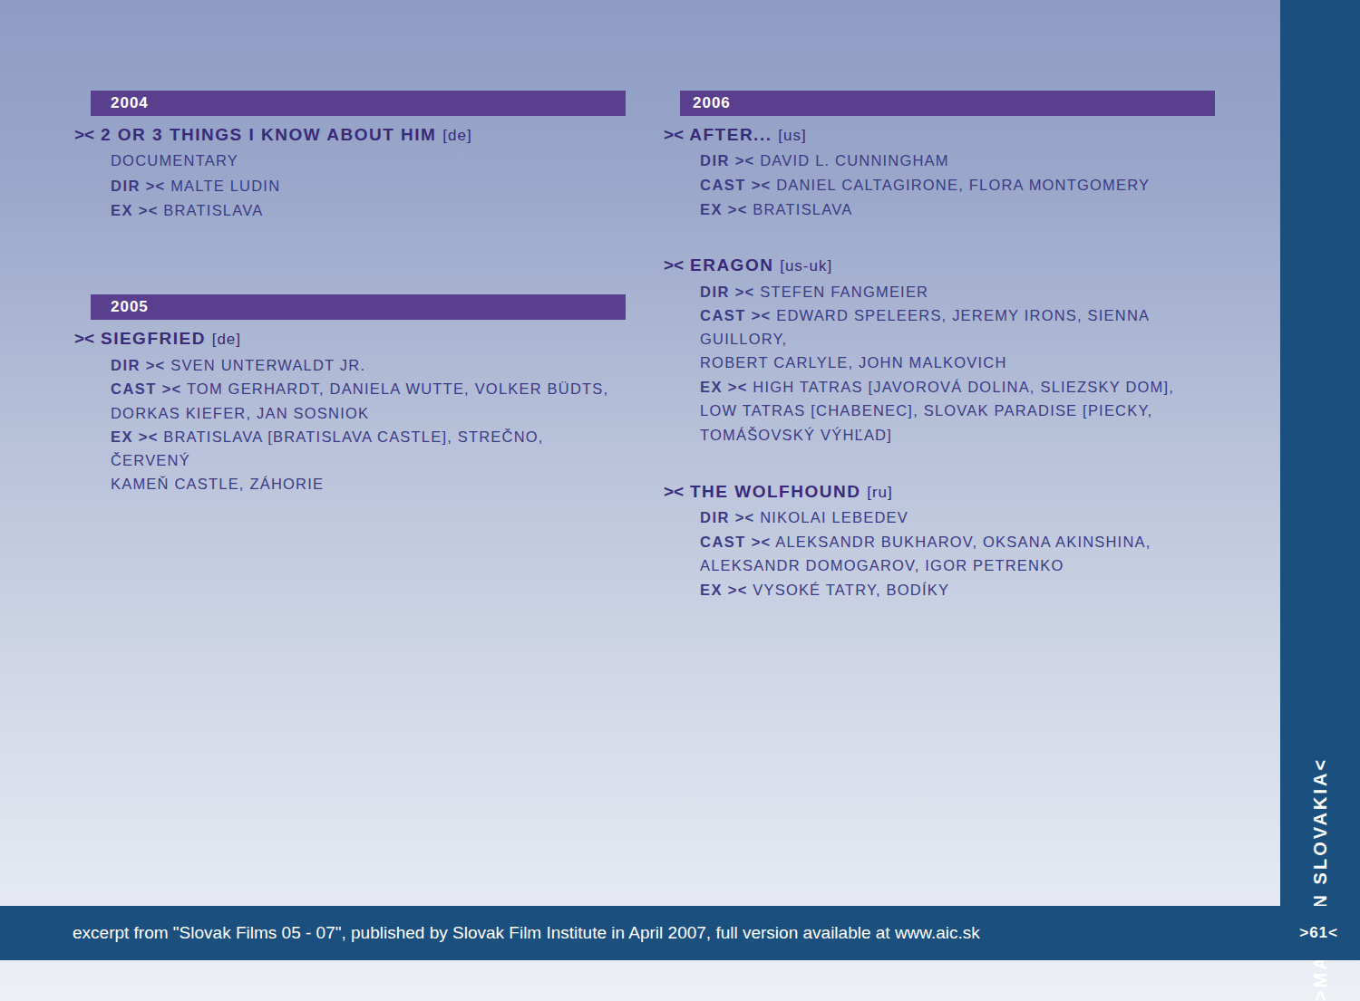2004
>< 2 or 3 things i know about him [de]
documentary
dir >< malte ludin
ex >< bratislava
2005
>< siegfried [de]
dir >< sven unterwaldt jr.
cast >< tom gerhardt, daniela wutte, volker büdts,
dorkas kiefer, jan sosniok
ex >< bratislava [bratislava castle], strečno, červený
kameň castle, záhorie
2006
>< after... [us]
dir >< david l. cunningham
cast >< daniel caltagirone, flora montgomery
ex >< bratislava
>< eragon [us-uk]
dir >< stefen fangmeier
cast >< edward speleers, jeremy irons, sienna guillory,
robert carlyle, john malkovich
ex >< high tatras [javorová dolina, sliezsky dom],
low tatras [chabenec], slovak paradise [piecky,
tomášovský výhľad]
>< the wolfhound [ru]
dir >< nikolai lebedev
cast >< aleksandr bukharov, oksana akinshina,
aleksandr domogarov, igor petrenko
ex >< vysoké tatry, bodíky
>MADE IN SLOVAKIA<
excerpt from "Slovak Films 05 - 07", published by Slovak Film Institute in April 2007, full version available at www.aic.sk
>61<